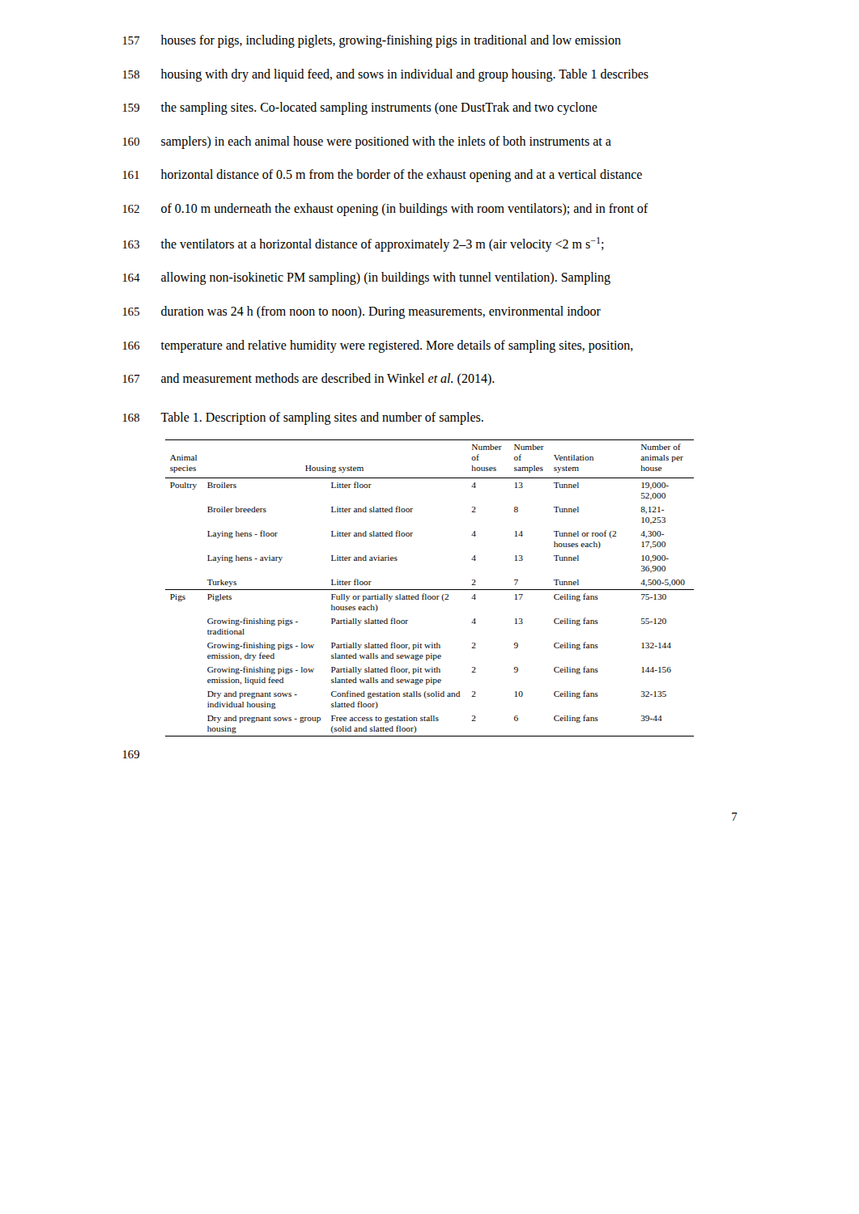157
houses for pigs, including piglets, growing-finishing pigs in traditional and low emission
158
housing with dry and liquid feed, and sows in individual and group housing. Table 1 describes
159
the sampling sites. Co-located sampling instruments (one DustTrak and two cyclone
160
samplers) in each animal house were positioned with the inlets of both instruments at a
161
horizontal distance of 0.5 m from the border of the exhaust opening and at a vertical distance
162
of 0.10 m underneath the exhaust opening (in buildings with room ventilators); and in front of
163
the ventilators at a horizontal distance of approximately 2–3 m (air velocity <2 m s−1;
164
allowing non-isokinetic PM sampling) (in buildings with tunnel ventilation). Sampling
165
duration was 24 h (from noon to noon). During measurements, environmental indoor
166
temperature and relative humidity were registered. More details of sampling sites, position,
167
and measurement methods are described in Winkel et al. (2014).
168
Table 1. Description of sampling sites and number of samples.
| Animal species | Housing system | Number of houses | Number of samples | Ventilation system | Number of animals per house |
| --- | --- | --- | --- | --- | --- |
| Poultry | Broilers | Litter floor | 4 | 13 | Tunnel | 19,000-52,000 |
| | Broiler breeders | Litter and slatted floor | 2 | 8 | Tunnel | 8,121-10,253 |
| | Laying hens - floor | Litter and slatted floor | 4 | 14 | Tunnel or roof (2 houses each) | 4,300-17,500 |
| | Laying hens - aviary | Litter and aviaries | 4 | 13 | Tunnel | 10,900-36,900 |
| | Turkeys | Litter floor | 2 | 7 | Tunnel | 4,500-5,000 |
| Pigs | Piglets | Fully or partially slatted floor (2 houses each) | 4 | 17 | Ceiling fans | 75-130 |
| | Growing-finishing pigs - traditional | Partially slatted floor | 4 | 13 | Ceiling fans | 55-120 |
| | Growing-finishing pigs - low emission, dry feed | Partially slatted floor, pit with slanted walls and sewage pipe | 2 | 9 | Ceiling fans | 132-144 |
| | Growing-finishing pigs - low emission, liquid feed | Partially slatted floor, pit with slanted walls and sewage pipe | 2 | 9 | Ceiling fans | 144-156 |
| | Dry and pregnant sows - individual housing | Confined gestation stalls (solid and slatted floor) | 2 | 10 | Ceiling fans | 32-135 |
| | Dry and pregnant sows - group housing | Free access to gestation stalls (solid and slatted floor) | 2 | 6 | Ceiling fans | 39-44 |
169
7